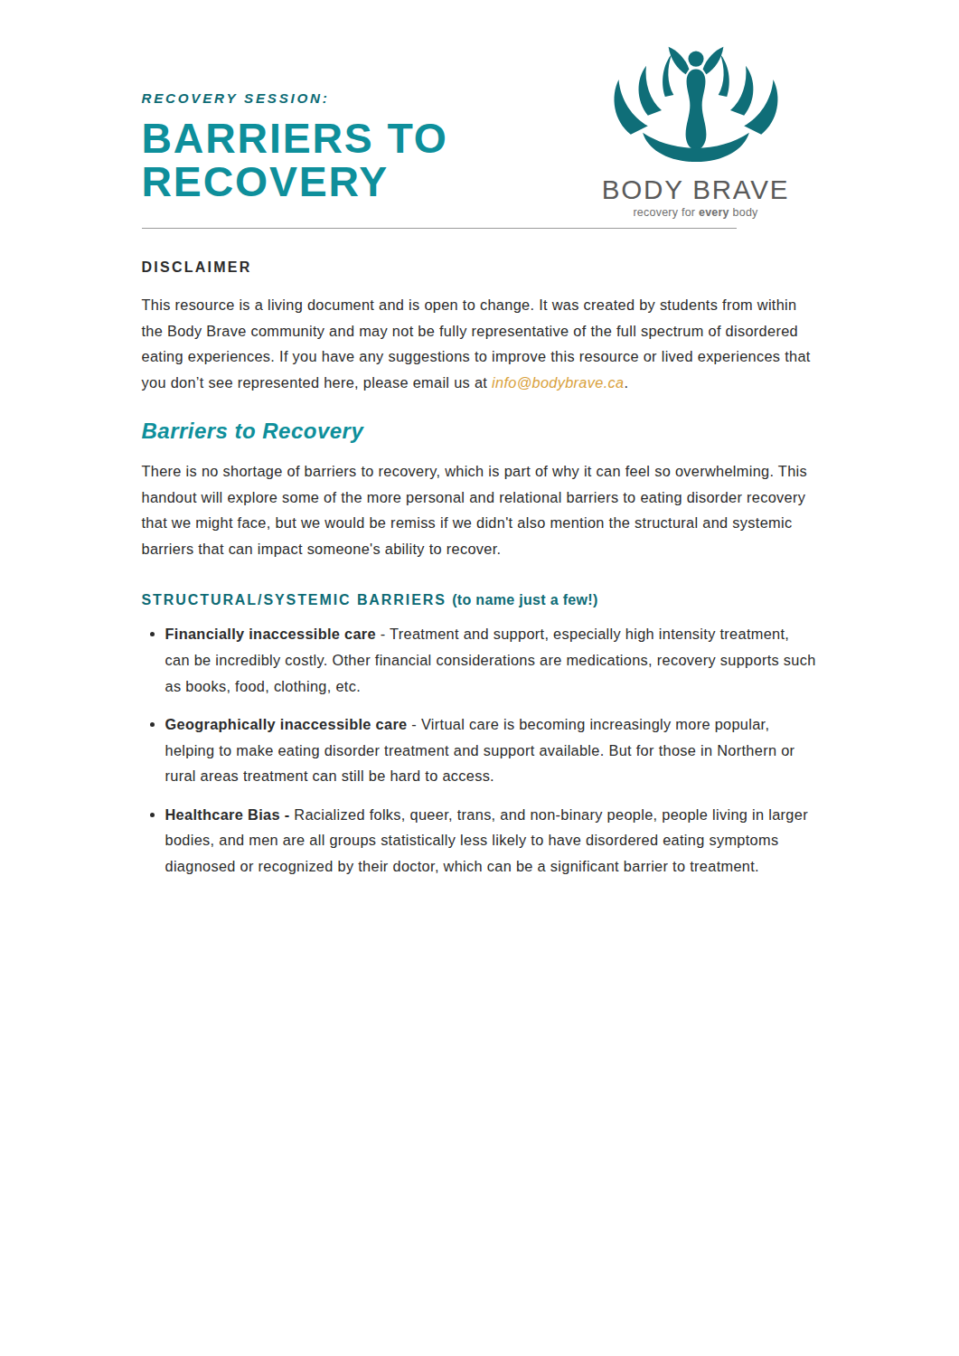Recovery Session:
Barriers to
Recovery
BODY BRAVE
recovery for every body
Disclaimer
This resource is a living document and is open to change. It was created by students from within the Body Brave community and may not be fully representative of the full spectrum of disordered eating experiences. If you have any suggestions to improve this resource or lived experiences that you don’t see represented here, please email us at info@bodybrave.ca.
Barriers to Recovery
There is no shortage of barriers to recovery, which is part of why it can feel so overwhelming. This handout will explore some of the more personal and relational barriers to eating disorder recovery that we might face, but we would be remiss if we didn't also mention the structural and systemic barriers that can impact someone's ability to recover.
Structural/Systemic Barriers (to name just a few!)
Financially inaccessible care - Treatment and support, especially high intensity treatment, can be incredibly costly. Other financial considerations are medications, recovery supports such as books, food, clothing, etc.
Geographically inaccessible care - Virtual care is becoming increasingly more popular, helping to make eating disorder treatment and support available. But for those in Northern or rural areas treatment can still be hard to access.
Healthcare Bias - Racialized folks, queer, trans, and non-binary people, people living in larger bodies, and men are all groups statistically less likely to have disordered eating symptoms diagnosed or recognized by their doctor, which can be a significant barrier to treatment.